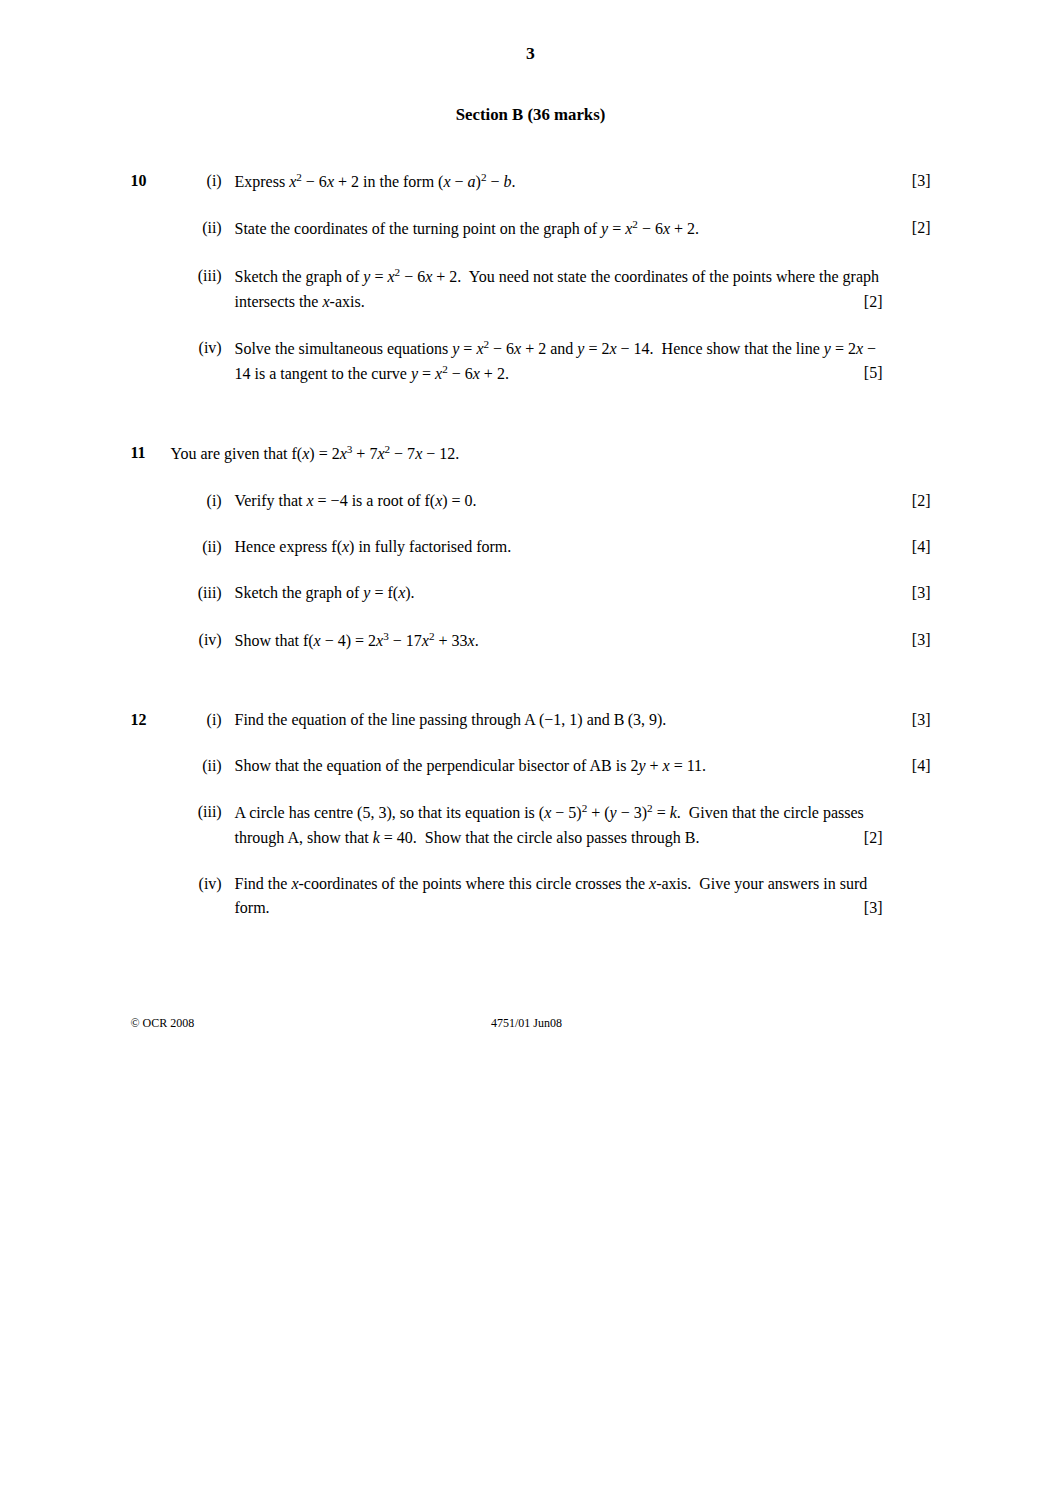3
Section B (36 marks)
10
(i)
Express x2 − 6x + 2 in the form (x − a)2 − b. [3]
(ii)
State the coordinates of the turning point on the graph of y = x2 − 6x + 2. [2]
(iii)
Sketch the graph of y = x2 − 6x + 2. You need not state the coordinates of the points where the graph intersects the x-axis. [2]
(iv)
Solve the simultaneous equations y = x2 − 6x + 2 and y = 2x − 14. Hence show that the line y = 2x − 14 is a tangent to the curve y = x2 − 6x + 2. [5]
11
You are given that f(x) = 2x3 + 7x2 − 7x − 12.
(i)
Verify that x = −4 is a root of f(x) = 0. [2]
(ii)
Hence express f(x) in fully factorised form. [4]
(iii)
Sketch the graph of y = f(x). [3]
(iv)
Show that f(x − 4) = 2x3 − 17x2 + 33x. [3]
12
(i)
Find the equation of the line passing through A (−1, 1) and B (3, 9). [3]
(ii)
Show that the equation of the perpendicular bisector of AB is 2y + x = 11. [4]
(iii)
A circle has centre (5, 3), so that its equation is (x − 5)2 + (y − 3)2 = k. Given that the circle passes through A, show that k = 40. Show that the circle also passes through B. [2]
(iv)
Find the x-coordinates of the points where this circle crosses the x-axis. Give your answers in surd form. [3]
© OCR 2008
4751/01 Jun08